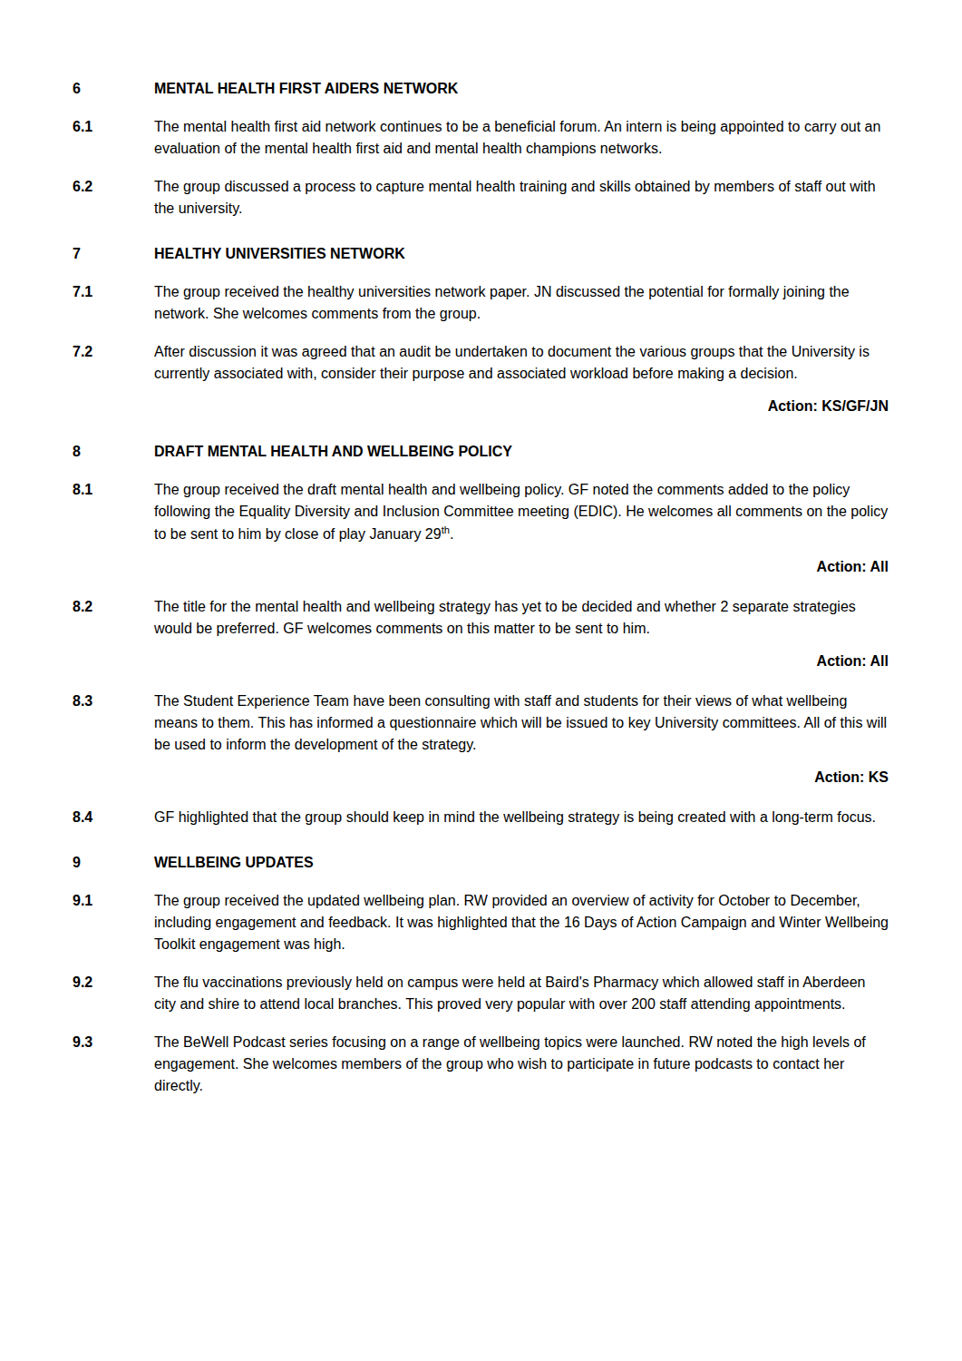6
Mental Health First Aiders Network
6.1
The mental health first aid network continues to be a beneficial forum. An intern is being appointed to carry out an evaluation of the mental health first aid and mental health champions networks.
6.2
The group discussed a process to capture mental health training and skills obtained by members of staff out with the university.
7
Healthy Universities Network
7.1
The group received the healthy universities network paper. JN discussed the potential for formally joining the network. She welcomes comments from the group.
7.2
After discussion it was agreed that an audit be undertaken to document the various groups that the University is currently associated with, consider their purpose and associated workload before making a decision.
Action: KS/GF/JN
8
Draft Mental Health and Wellbeing Policy
8.1
The group received the draft mental health and wellbeing policy. GF noted the comments added to the policy following the Equality Diversity and Inclusion Committee meeting (EDIC). He welcomes all comments on the policy to be sent to him by close of play January 29th.
Action: All
8.2
The title for the mental health and wellbeing strategy has yet to be decided and whether 2 separate strategies would be preferred. GF welcomes comments on this matter to be sent to him.
Action: All
8.3
The Student Experience Team have been consulting with staff and students for their views of what wellbeing means to them. This has informed a questionnaire which will be issued to key University committees. All of this will be used to inform the development of the strategy.
Action: KS
8.4
GF highlighted that the group should keep in mind the wellbeing strategy is being created with a long-term focus.
9
Wellbeing Updates
9.1
The group received the updated wellbeing plan. RW provided an overview of activity for October to December, including engagement and feedback. It was highlighted that the 16 Days of Action Campaign and Winter Wellbeing Toolkit engagement was high.
9.2
The flu vaccinations previously held on campus were held at Baird's Pharmacy which allowed staff in Aberdeen city and shire to attend local branches. This proved very popular with over 200 staff attending appointments.
9.3
The BeWell Podcast series focusing on a range of wellbeing topics were launched. RW noted the high levels of engagement. She welcomes members of the group who wish to participate in future podcasts to contact her directly.